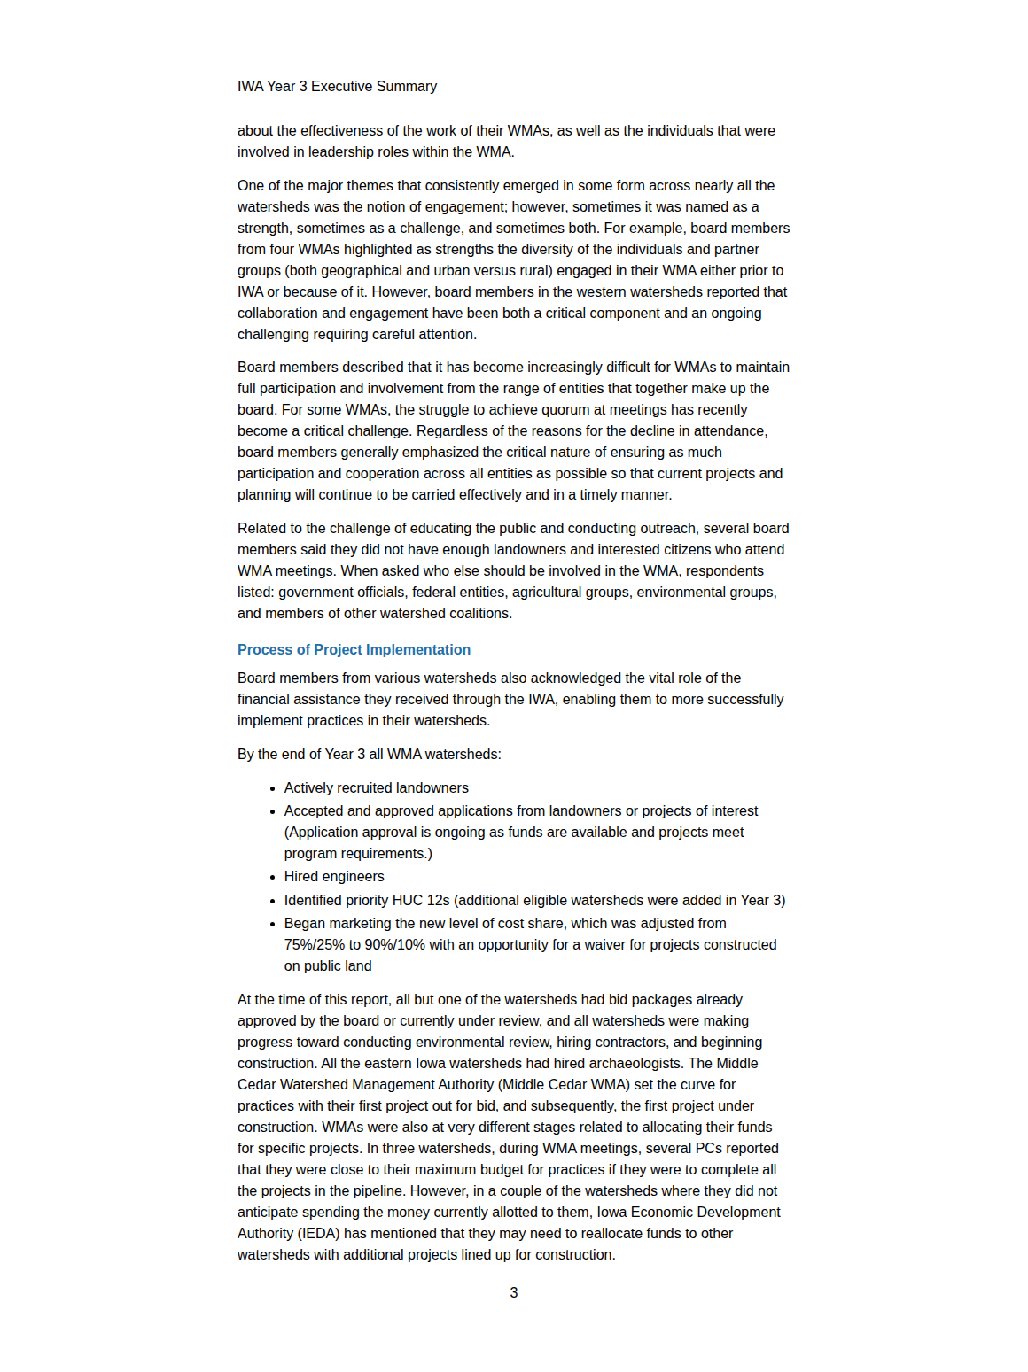IWA Year 3 Executive Summary
about the effectiveness of the work of their WMAs, as well as the individuals that were involved in leadership roles within the WMA.
One of the major themes that consistently emerged in some form across nearly all the watersheds was the notion of engagement; however, sometimes it was named as a strength, sometimes as a challenge, and sometimes both. For example, board members from four WMAs highlighted as strengths the diversity of the individuals and partner groups (both geographical and urban versus rural) engaged in their WMA either prior to IWA or because of it. However, board members in the western watersheds reported that collaboration and engagement have been both a critical component and an ongoing challenging requiring careful attention.
Board members described that it has become increasingly difficult for WMAs to maintain full participation and involvement from the range of entities that together make up the board. For some WMAs, the struggle to achieve quorum at meetings has recently become a critical challenge. Regardless of the reasons for the decline in attendance, board members generally emphasized the critical nature of ensuring as much participation and cooperation across all entities as possible so that current projects and planning will continue to be carried effectively and in a timely manner.
Related to the challenge of educating the public and conducting outreach, several board members said they did not have enough landowners and interested citizens who attend WMA meetings. When asked who else should be involved in the WMA, respondents listed: government officials, federal entities, agricultural groups, environmental groups, and members of other watershed coalitions.
Process of Project Implementation
Board members from various watersheds also acknowledged the vital role of the financial assistance they received through the IWA, enabling them to more successfully implement practices in their watersheds.
By the end of Year 3 all WMA watersheds:
Actively recruited landowners
Accepted and approved applications from landowners or projects of interest (Application approval is ongoing as funds are available and projects meet program requirements.)
Hired engineers
Identified priority HUC 12s (additional eligible watersheds were added in Year 3)
Began marketing the new level of cost share, which was adjusted from 75%/25% to 90%/10% with an opportunity for a waiver for projects constructed on public land
At the time of this report, all but one of the watersheds had bid packages already approved by the board or currently under review, and all watersheds were making progress toward conducting environmental review, hiring contractors, and beginning construction. All the eastern Iowa watersheds had hired archaeologists. The Middle Cedar Watershed Management Authority (Middle Cedar WMA) set the curve for practices with their first project out for bid, and subsequently, the first project under construction. WMAs were also at very different stages related to allocating their funds for specific projects. In three watersheds, during WMA meetings, several PCs reported that they were close to their maximum budget for practices if they were to complete all the projects in the pipeline. However, in a couple of the watersheds where they did not anticipate spending the money currently allotted to them, Iowa Economic Development Authority (IEDA) has mentioned that they may need to reallocate funds to other watersheds with additional projects lined up for construction.
3